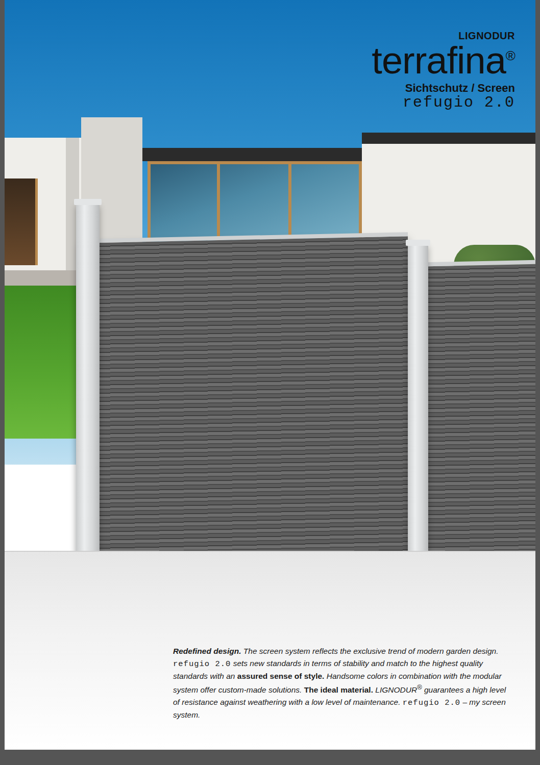LIGNODUR
terrafina®
Sichtschutz / Screen
refugio 2.0
Redefined design. The screen system reflects the exclusive trend of modern garden design. refugio 2.0 sets new standards in terms of stability and match to the highest quality standards with an assured sense of style. Handsome colors in combination with the modular system offer custom-made solutions. The ideal material. LIGNODUR® guarantees a high level of resistance against weathering with a low level of maintenance. refugio 2.0 – my screen system.